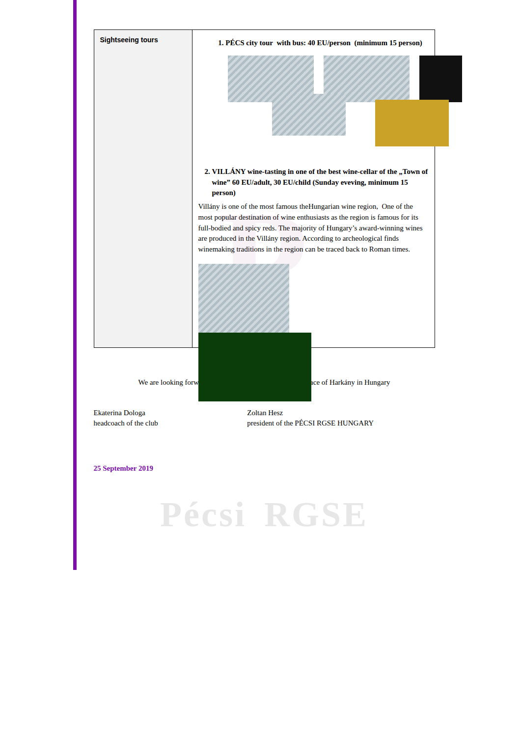P
| Sightseeing tours | PÉCS city tour with bus: 40 EU/person (minimum 15 person) VILLÁNY wine-tasting in one of the best wine-cellar of the „Town of wine” 60 EU/adult, 30 EU/child (Sunday eveving, minimum 15 person) Villány is one of the most famous theHungarian wine region, One of the most popular destination of wine enthusiasts as the region is famous for its full-bodied and spicy reds. The majority of Hungary’s award-winning wines are produced in the Villány region. According to archeological finds winemaking traditions in the region can be traced back to Roman times. |
We are looking forward to seeing you in the Healing embrace of Harkány in Hungary
| Ekaterina Dologa headcoach of the club | Zoltan Hesz president of the PÉCSI RGSE HUNGARY |
25 September 2019
Pécsi RGSE